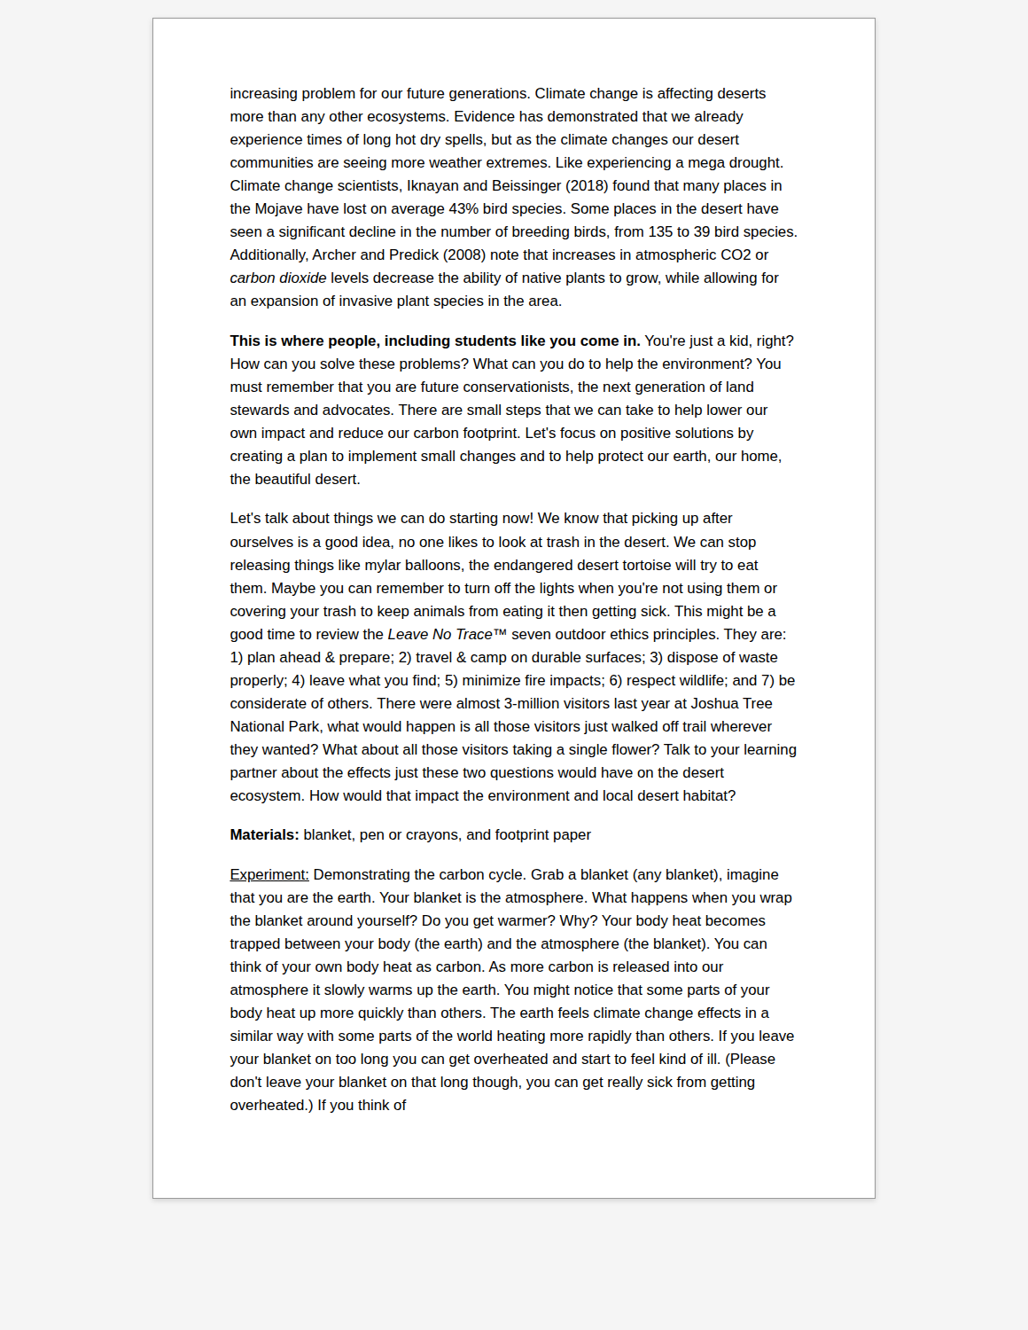increasing problem for our future generations. Climate change is affecting deserts more than any other ecosystems. Evidence has demonstrated that we already experience times of long hot dry spells, but as the climate changes our desert communities are seeing more weather extremes. Like experiencing a mega drought. Climate change scientists, Iknayan and Beissinger (2018) found that many places in the Mojave have lost on average 43% bird species. Some places in the desert have seen a significant decline in the number of breeding birds, from 135 to 39 bird species. Additionally, Archer and Predick (2008) note that increases in atmospheric CO2 or carbon dioxide levels decrease the ability of native plants to grow, while allowing for an expansion of invasive plant species in the area.
This is where people, including students like you come in. You're just a kid, right? How can you solve these problems? What can you do to help the environment? You must remember that you are future conservationists, the next generation of land stewards and advocates. There are small steps that we can take to help lower our own impact and reduce our carbon footprint. Let's focus on positive solutions by creating a plan to implement small changes and to help protect our earth, our home, the beautiful desert.
Let's talk about things we can do starting now! We know that picking up after ourselves is a good idea, no one likes to look at trash in the desert. We can stop releasing things like mylar balloons, the endangered desert tortoise will try to eat them. Maybe you can remember to turn off the lights when you're not using them or covering your trash to keep animals from eating it then getting sick. This might be a good time to review the Leave No Trace™ seven outdoor ethics principles. They are: 1) plan ahead & prepare; 2) travel & camp on durable surfaces; 3) dispose of waste properly; 4) leave what you find; 5) minimize fire impacts; 6) respect wildlife; and 7) be considerate of others. There were almost 3-million visitors last year at Joshua Tree National Park, what would happen is all those visitors just walked off trail wherever they wanted? What about all those visitors taking a single flower? Talk to your learning partner about the effects just these two questions would have on the desert ecosystem. How would that impact the environment and local desert habitat?
Materials: blanket, pen or crayons, and footprint paper
Experiment: Demonstrating the carbon cycle. Grab a blanket (any blanket), imagine that you are the earth. Your blanket is the atmosphere. What happens when you wrap the blanket around yourself? Do you get warmer? Why? Your body heat becomes trapped between your body (the earth) and the atmosphere (the blanket). You can think of your own body heat as carbon. As more carbon is released into our atmosphere it slowly warms up the earth. You might notice that some parts of your body heat up more quickly than others. The earth feels climate change effects in a similar way with some parts of the world heating more rapidly than others. If you leave your blanket on too long you can get overheated and start to feel kind of ill. (Please don't leave your blanket on that long though, you can get really sick from getting overheated.) If you think of